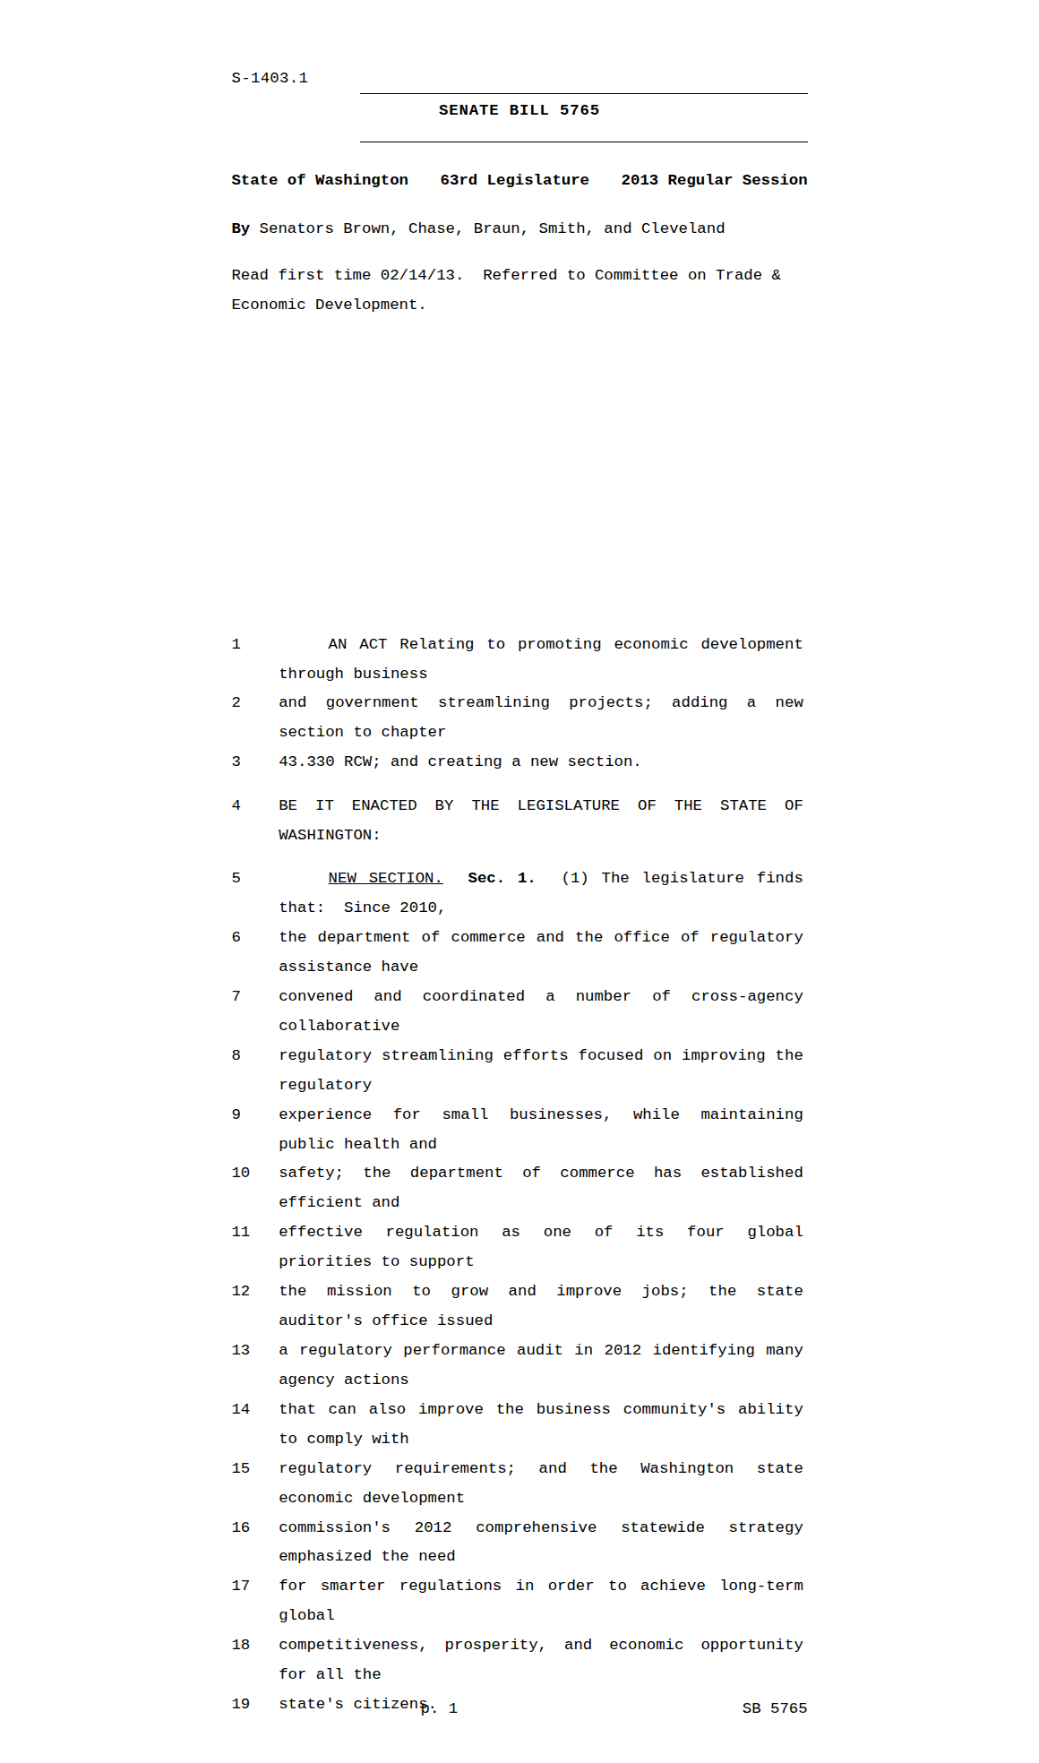S-1403.1
SENATE BILL 5765
State of Washington 63rd Legislature 2013 Regular Session
By Senators Brown, Chase, Braun, Smith, and Cleveland
Read first time 02/14/13. Referred to Committee on Trade & Economic Development.
AN ACT Relating to promoting economic development through business
and government streamlining projects; adding a new section to chapter
43.330 RCW; and creating a new section.
BE IT ENACTED BY THE LEGISLATURE OF THE STATE OF WASHINGTON:
NEW SECTION. Sec. 1. (1) The legislature finds that: Since 2010,
the department of commerce and the office of regulatory assistance have
convened and coordinated a number of cross-agency collaborative
regulatory streamlining efforts focused on improving the regulatory
experience for small businesses, while maintaining public health and
safety; the department of commerce has established efficient and
effective regulation as one of its four global priorities to support
the mission to grow and improve jobs; the state auditor's office issued
a regulatory performance audit in 2012 identifying many agency actions
that can also improve the business community's ability to comply with
regulatory requirements; and the Washington state economic development
commission's 2012 comprehensive statewide strategy emphasized the need
for smarter regulations in order to achieve long-term global
competitiveness, prosperity, and economic opportunity for all the
state's citizens.
p. 1 SB 5765